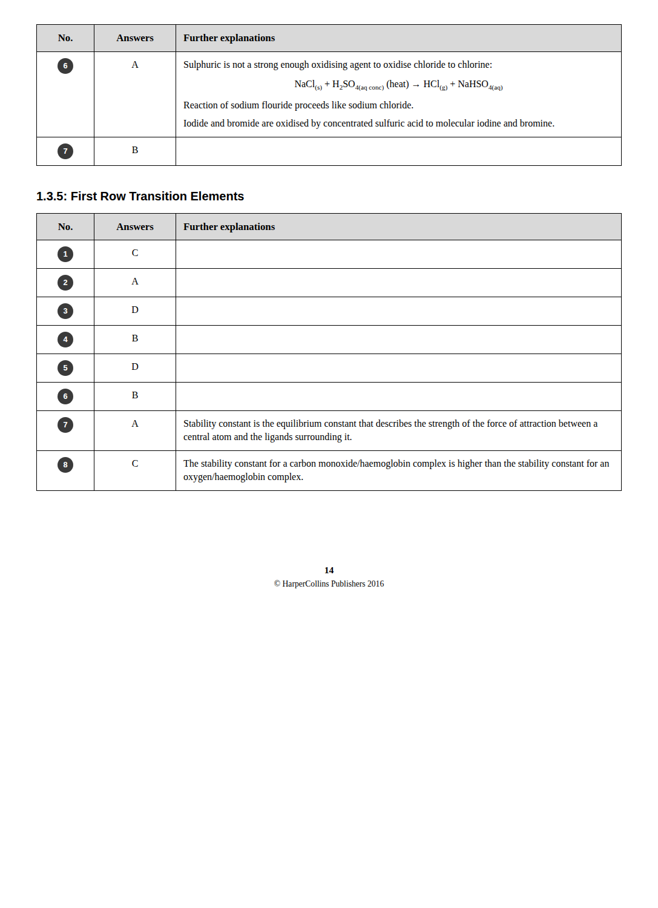| No. | Answers | Further explanations |
| --- | --- | --- |
| 6 | A | Sulphuric is not a strong enough oxidising agent to oxidise chloride to chlorine: NaCl (s) + H 2 SO 4(aq conc) (heat) → HCl (g) + NaHSO 4(aq) Reaction of sodium flouride proceeds like sodium chloride. Iodide and bromide are oxidised by concentrated sulfuric acid to molecular iodine and bromine. |
| 7 | B | |
1.3.5: First Row Transition Elements
| No. | Answers | Further explanations |
| --- | --- | --- |
| 1 | C | |
| 2 | A | |
| 3 | D | |
| 4 | B | |
| 5 | D | |
| 6 | B | |
| 7 | A | Stability constant is the equilibrium constant that describes the strength of the force of attraction between a central atom and the ligands surrounding it. |
| 8 | C | The stability constant for a carbon monoxide/haemoglobin complex is higher than the stability constant for an oxygen/haemoglobin complex. |
14
© HarperCollins Publishers 2016